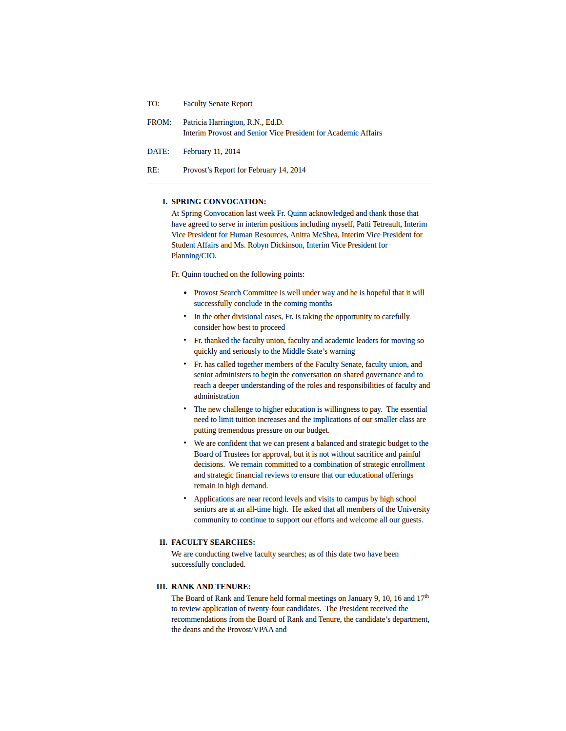TO:
Faculty Senate Report
FROM:
Patricia Harrington, R.N., Ed.D. Interim Provost and Senior Vice President for Academic Affairs
DATE:
February 11, 2014
RE:
Provost’s Report for February 14, 2014
SPRING CONVOCATION:
At Spring Convocation last week Fr. Quinn acknowledged and thank those that have agreed to serve in interim positions including myself, Patti Tetreault, Interim Vice President for Human Resources, Anitra McShea, Interim Vice President for Student Affairs and Ms. Robyn Dickinson, Interim Vice President for Planning/CIO.
Fr. Quinn touched on the following points:
Provost Search Committee is well under way and he is hopeful that it will successfully conclude in the coming months
In the other divisional cases, Fr. is taking the opportunity to carefully consider how best to proceed
Fr. thanked the faculty union, faculty and academic leaders for moving so quickly and seriously to the Middle State’s warning
Fr. has called together members of the Faculty Senate, faculty union, and senior administers to begin the conversation on shared governance and to reach a deeper understanding of the roles and responsibilities of faculty and administration
The new challenge to higher education is willingness to pay. The essential need to limit tuition increases and the implications of our smaller class are putting tremendous pressure on our budget.
We are confident that we can present a balanced and strategic budget to the Board of Trustees for approval, but it is not without sacrifice and painful decisions. We remain committed to a combination of strategic enrollment and strategic financial reviews to ensure that our educational offerings remain in high demand.
Applications are near record levels and visits to campus by high school seniors are at an all-time high. He asked that all members of the University community to continue to support our efforts and welcome all our guests.
FACULTY SEARCHES:
We are conducting twelve faculty searches; as of this date two have been successfully concluded.
RANK AND TENURE:
The Board of Rank and Tenure held formal meetings on January 9, 10, 16 and 17th to review application of twenty-four candidates. The President received the recommendations from the Board of Rank and Tenure, the candidate’s department, the deans and the Provost/VPAA and